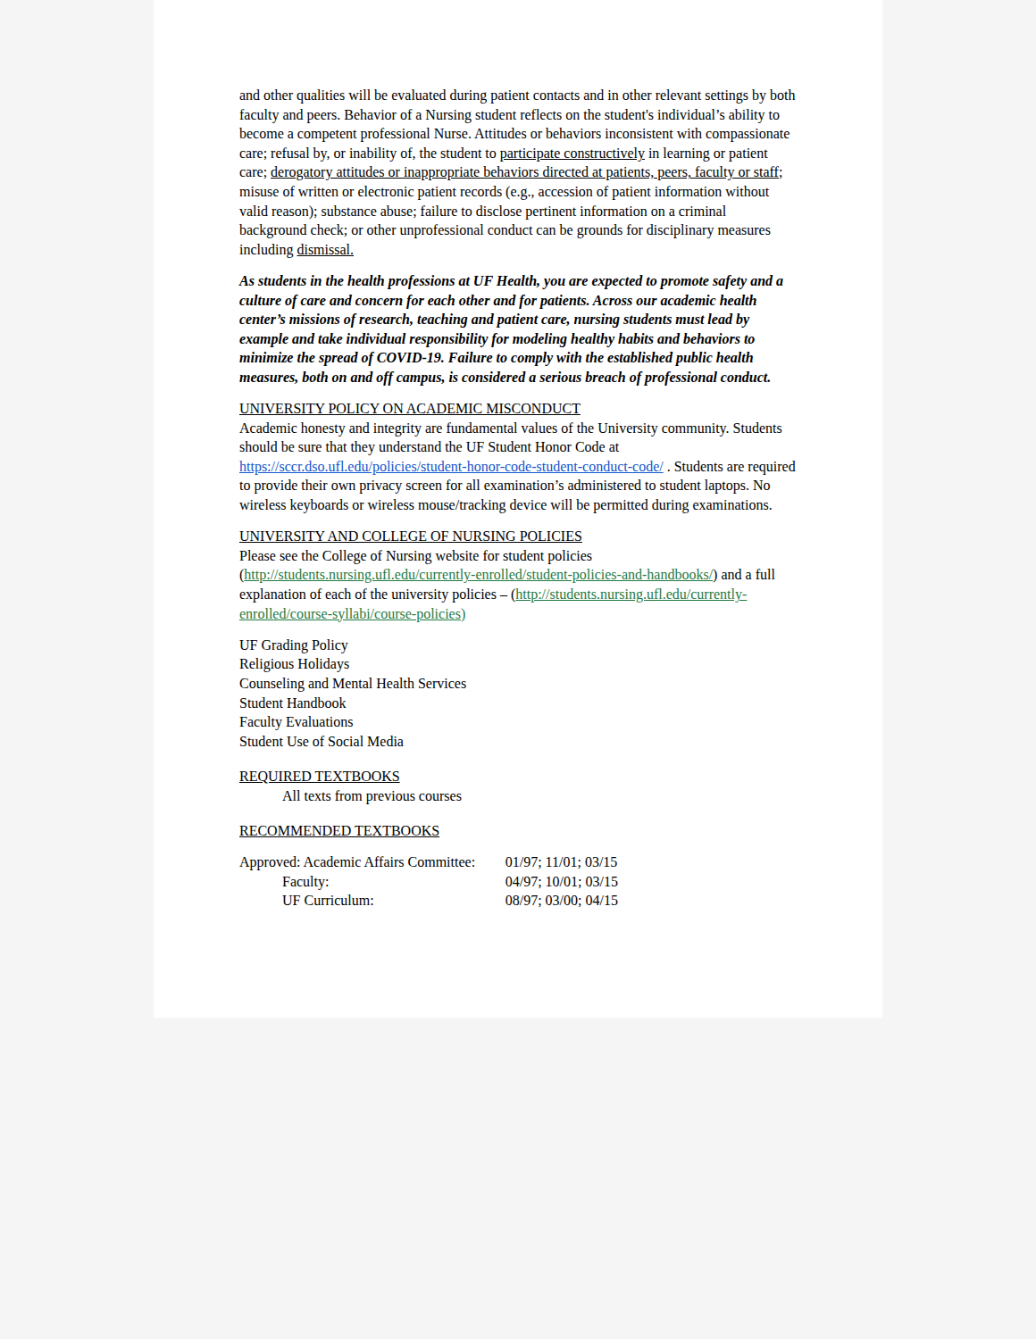and other qualities will be evaluated during patient contacts and in other relevant settings by both faculty and peers. Behavior of a Nursing student reflects on the student's individual’s ability to become a competent professional Nurse. Attitudes or behaviors inconsistent with compassionate care; refusal by, or inability of, the student to participate constructively in learning or patient care; derogatory attitudes or inappropriate behaviors directed at patients, peers, faculty or staff; misuse of written or electronic patient records (e.g., accession of patient information without valid reason); substance abuse; failure to disclose pertinent information on a criminal background check; or other unprofessional conduct can be grounds for disciplinary measures including dismissal.
As students in the health professions at UF Health, you are expected to promote safety and a culture of care and concern for each other and for patients. Across our academic health center’s missions of research, teaching and patient care, nursing students must lead by example and take individual responsibility for modeling healthy habits and behaviors to minimize the spread of COVID-19. Failure to comply with the established public health measures, both on and off campus, is considered a serious breach of professional conduct.
UNIVERSITY POLICY ON ACADEMIC MISCONDUCT
Academic honesty and integrity are fundamental values of the University community. Students should be sure that they understand the UF Student Honor Code at https://sccr.dso.ufl.edu/policies/student-honor-code-student-conduct-code/ . Students are required to provide their own privacy screen for all examination’s administered to student laptops. No wireless keyboards or wireless mouse/tracking device will be permitted during examinations.
UNIVERSITY AND COLLEGE OF NURSING POLICIES
Please see the College of Nursing website for student policies (http://students.nursing.ufl.edu/currently-enrolled/student-policies-and-handbooks/) and a full explanation of each of the university policies – (http://students.nursing.ufl.edu/currently-enrolled/course-syllabi/course-policies)
UF Grading Policy
Religious Holidays
Counseling and Mental Health Services
Student Handbook
Faculty Evaluations
Student Use of Social Media
REQUIRED TEXTBOOKS
All texts from previous courses
RECOMMENDED TEXTBOOKS
| Approved: Academic Affairs Committee: | 01/97; 11/01; 03/15 |
| Faculty: | 04/97; 10/01; 03/15 |
| UF Curriculum: | 08/97; 03/00; 04/15 |